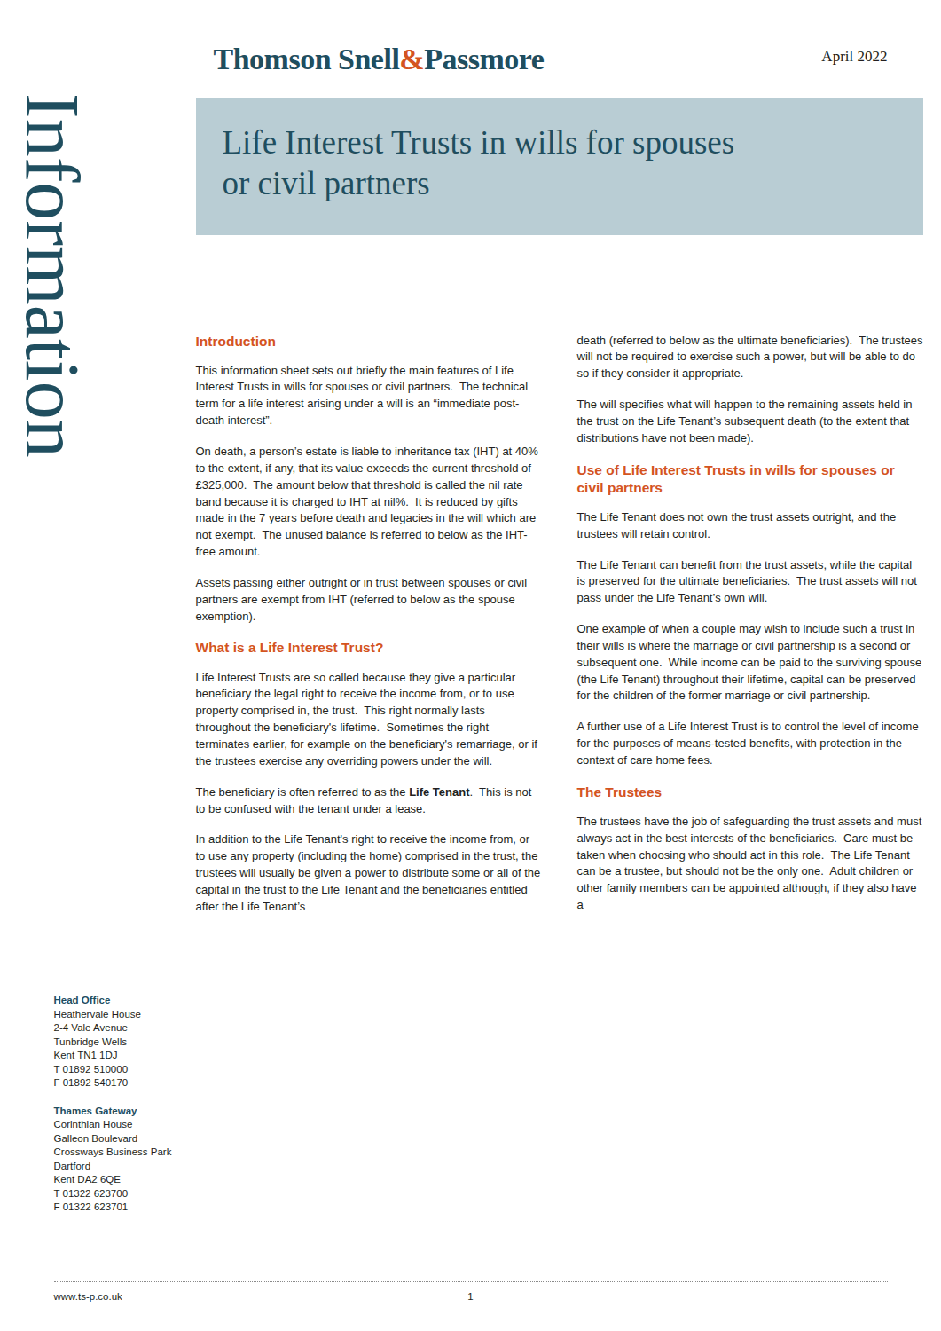Thomson Snell&Passmore
April 2022
Information
Life Interest Trusts in wills for spouses
or civil partners
Introduction
This information sheet sets out briefly the main features of Life Interest Trusts in wills for spouses or civil partners. The technical term for a life interest arising under a will is an “immediate post-death interest”.
On death, a person’s estate is liable to inheritance tax (IHT) at 40% to the extent, if any, that its value exceeds the current threshold of £325,000. The amount below that threshold is called the nil rate band because it is charged to IHT at nil%. It is reduced by gifts made in the 7 years before death and legacies in the will which are not exempt. The unused balance is referred to below as the IHT-free amount.
Assets passing either outright or in trust between spouses or civil partners are exempt from IHT (referred to below as the spouse exemption).
What is a Life Interest Trust?
Life Interest Trusts are so called because they give a particular beneficiary the legal right to receive the income from, or to use property comprised in, the trust. This right normally lasts throughout the beneficiary's lifetime. Sometimes the right terminates earlier, for example on the beneficiary's remarriage, or if the trustees exercise any overriding powers under the will.
The beneficiary is often referred to as the Life Tenant. This is not to be confused with the tenant under a lease.
In addition to the Life Tenant's right to receive the income from, or to use any property (including the home) comprised in the trust, the trustees will usually be given a power to distribute some or all of the capital in the trust to the Life Tenant and the beneficiaries entitled after the Life Tenant’s
death (referred to below as the ultimate beneficiaries). The trustees will not be required to exercise such a power, but will be able to do so if they consider it appropriate.
The will specifies what will happen to the remaining assets held in the trust on the Life Tenant’s subsequent death (to the extent that distributions have not been made).
Use of Life Interest Trusts in wills for spouses or civil partners
The Life Tenant does not own the trust assets outright, and the trustees will retain control.
The Life Tenant can benefit from the trust assets, while the capital is preserved for the ultimate beneficiaries. The trust assets will not pass under the Life Tenant’s own will.
One example of when a couple may wish to include such a trust in their wills is where the marriage or civil partnership is a second or subsequent one. While income can be paid to the surviving spouse (the Life Tenant) throughout their lifetime, capital can be preserved for the children of the former marriage or civil partnership.
A further use of a Life Interest Trust is to control the level of income for the purposes of means-tested benefits, with protection in the context of care home fees.
The Trustees
The trustees have the job of safeguarding the trust assets and must always act in the best interests of the beneficiaries. Care must be taken when choosing who should act in this role. The Life Tenant can be a trustee, but should not be the only one. Adult children or other family members can be appointed although, if they also have a
Head Office
Heathervale House
2-4 Vale Avenue
Tunbridge Wells
Kent TN1 1DJ
T 01892 510000
F 01892 540170
Thames Gateway
Corinthian House
Galleon Boulevard
Crossways Business Park
Dartford
Kent DA2 6QE
T 01322 623700
F 01322 623701
www.ts-p.co.uk 1